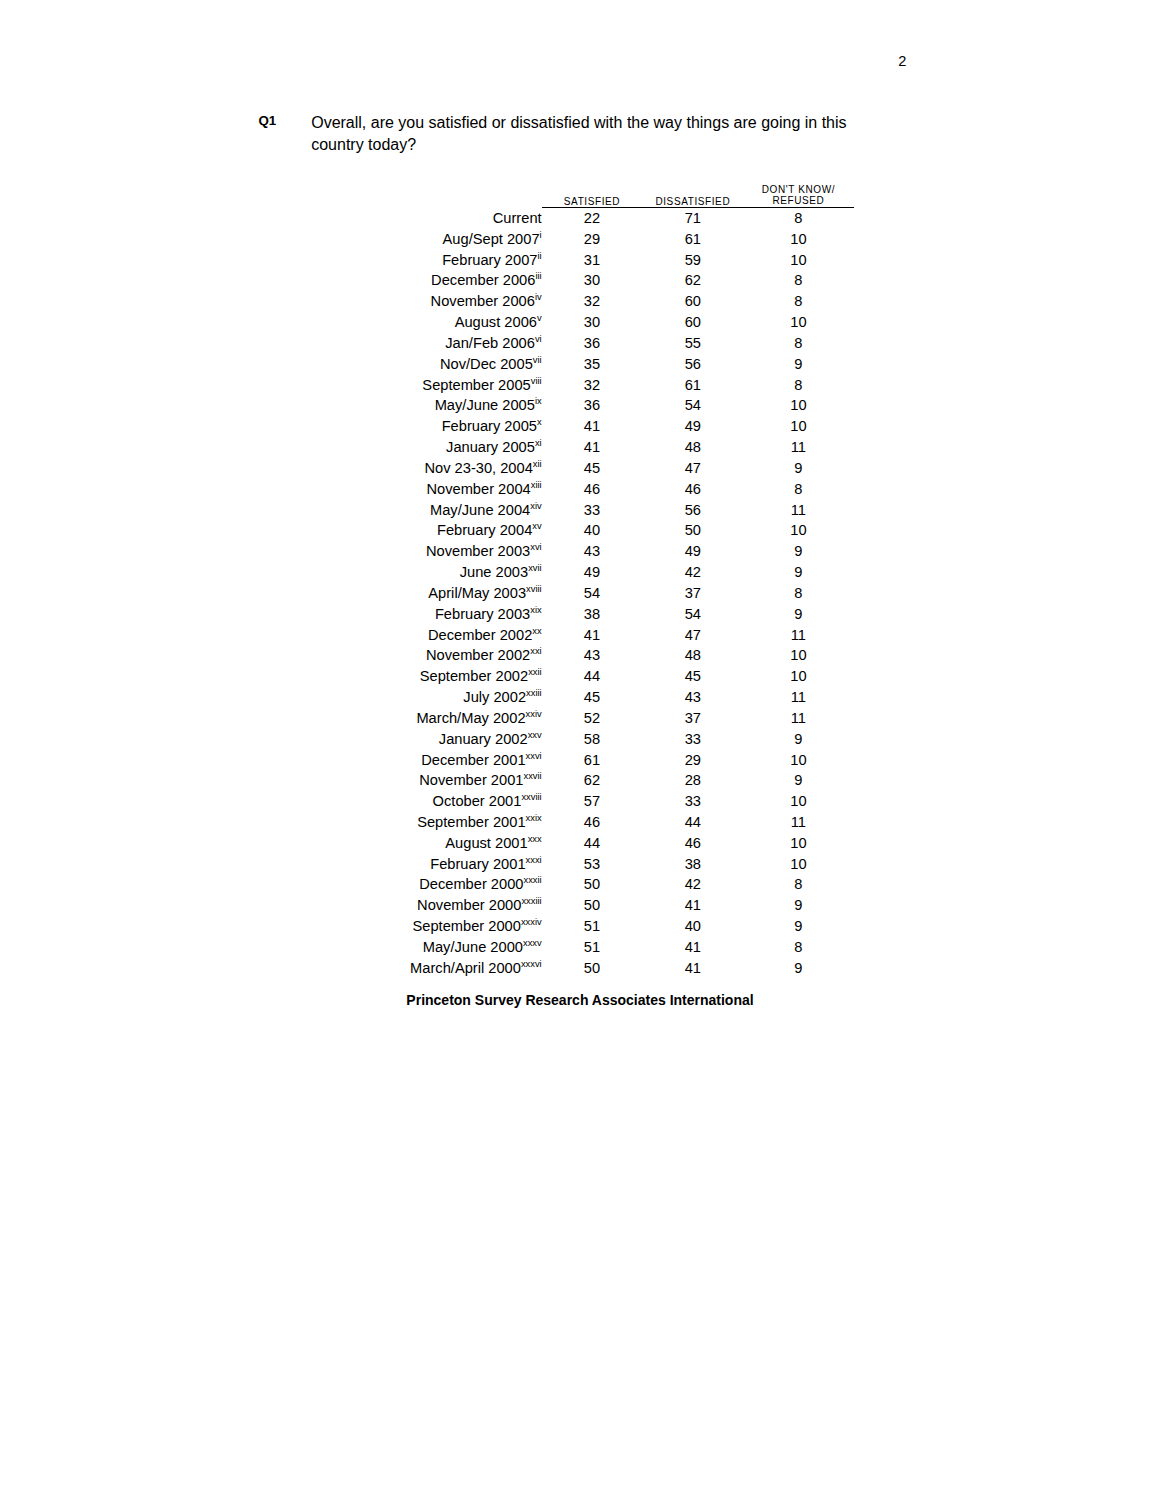2
Q1
Overall, are you satisfied or dissatisfied with the way things are going in this country today?
| | SATISFIED | DISSATISFIED | DON'T KNOW/ REFUSED |
| --- | --- | --- | --- |
| Current | 22 | 71 | 8 |
| Aug/Sept 2007 i | 29 | 61 | 10 |
| February 2007 ii | 31 | 59 | 10 |
| December 2006 iii | 30 | 62 | 8 |
| November 2006 iv | 32 | 60 | 8 |
| August 2006 v | 30 | 60 | 10 |
| Jan/Feb 2006 vi | 36 | 55 | 8 |
| Nov/Dec 2005 vii | 35 | 56 | 9 |
| September 2005 viii | 32 | 61 | 8 |
| May/June 2005 ix | 36 | 54 | 10 |
| February 2005 x | 41 | 49 | 10 |
| January 2005 xi | 41 | 48 | 11 |
| Nov 23-30, 2004 xii | 45 | 47 | 9 |
| November 2004 xiii | 46 | 46 | 8 |
| May/June 2004 xiv | 33 | 56 | 11 |
| February 2004 xv | 40 | 50 | 10 |
| November 2003 xvi | 43 | 49 | 9 |
| June 2003 xvii | 49 | 42 | 9 |
| April/May 2003 xviii | 54 | 37 | 8 |
| February 2003 xix | 38 | 54 | 9 |
| December 2002 xx | 41 | 47 | 11 |
| November 2002 xxi | 43 | 48 | 10 |
| September 2002 xxii | 44 | 45 | 10 |
| July 2002 xxiii | 45 | 43 | 11 |
| March/May 2002 xxiv | 52 | 37 | 11 |
| January 2002 xxv | 58 | 33 | 9 |
| December 2001 xxvi | 61 | 29 | 10 |
| November 2001 xxvii | 62 | 28 | 9 |
| October 2001 xxviii | 57 | 33 | 10 |
| September 2001 xxix | 46 | 44 | 11 |
| August 2001 xxx | 44 | 46 | 10 |
| February 2001 xxxi | 53 | 38 | 10 |
| December 2000 xxxii | 50 | 42 | 8 |
| November 2000 xxxiii | 50 | 41 | 9 |
| September 2000 xxxiv | 51 | 40 | 9 |
| May/June 2000 xxxv | 51 | 41 | 8 |
| March/April 2000 xxxvi | 50 | 41 | 9 |
Princeton Survey Research Associates International